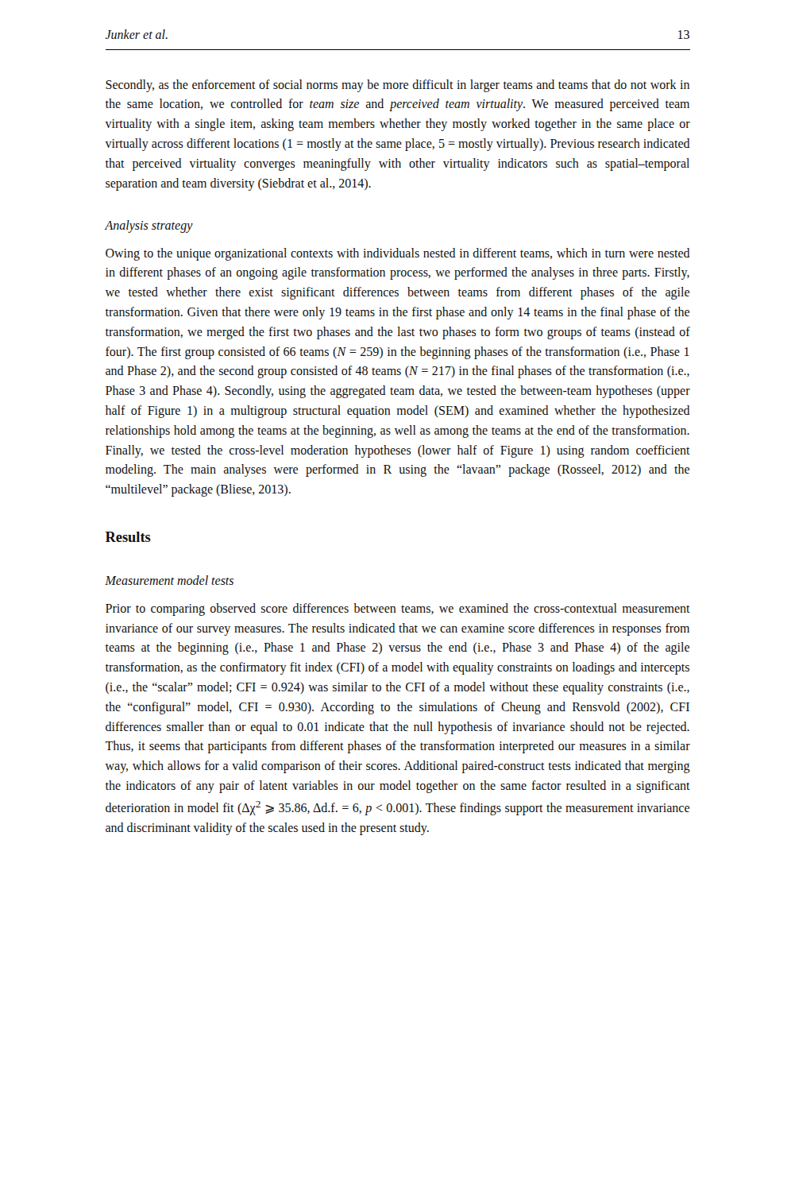Junker et al. 13
Secondly, as the enforcement of social norms may be more difficult in larger teams and teams that do not work in the same location, we controlled for team size and perceived team virtuality. We measured perceived team virtuality with a single item, asking team members whether they mostly worked together in the same place or virtually across different locations (1 = mostly at the same place, 5 = mostly virtually). Previous research indicated that perceived virtuality converges meaningfully with other virtuality indicators such as spatial–temporal separation and team diversity (Siebdrat et al., 2014).
Analysis strategy
Owing to the unique organizational contexts with individuals nested in different teams, which in turn were nested in different phases of an ongoing agile transformation process, we performed the analyses in three parts. Firstly, we tested whether there exist significant differences between teams from different phases of the agile transformation. Given that there were only 19 teams in the first phase and only 14 teams in the final phase of the transformation, we merged the first two phases and the last two phases to form two groups of teams (instead of four). The first group consisted of 66 teams (N = 259) in the beginning phases of the transformation (i.e., Phase 1 and Phase 2), and the second group consisted of 48 teams (N = 217) in the final phases of the transformation (i.e., Phase 3 and Phase 4). Secondly, using the aggregated team data, we tested the between-team hypotheses (upper half of Figure 1) in a multigroup structural equation model (SEM) and examined whether the hypothesized relationships hold among the teams at the beginning, as well as among the teams at the end of the transformation. Finally, we tested the cross-level moderation hypotheses (lower half of Figure 1) using random coefficient modeling. The main analyses were performed in R using the “lavaan” package (Rosseel, 2012) and the “multilevel” package (Bliese, 2013).
Results
Measurement model tests
Prior to comparing observed score differences between teams, we examined the cross-contextual measurement invariance of our survey measures. The results indicated that we can examine score differences in responses from teams at the beginning (i.e., Phase 1 and Phase 2) versus the end (i.e., Phase 3 and Phase 4) of the agile transformation, as the confirmatory fit index (CFI) of a model with equality constraints on loadings and intercepts (i.e., the “scalar” model; CFI = 0.924) was similar to the CFI of a model without these equality constraints (i.e., the “configural” model, CFI = 0.930). According to the simulations of Cheung and Rensvold (2002), CFI differences smaller than or equal to 0.01 indicate that the null hypothesis of invariance should not be rejected. Thus, it seems that participants from different phases of the transformation interpreted our measures in a similar way, which allows for a valid comparison of their scores. Additional paired-construct tests indicated that merging the indicators of any pair of latent variables in our model together on the same factor resulted in a significant deterioration in model fit (Δχ2 ⩾ 35.86, Δd.f. = 6, p < 0.001). These findings support the measurement invariance and discriminant validity of the scales used in the present study.